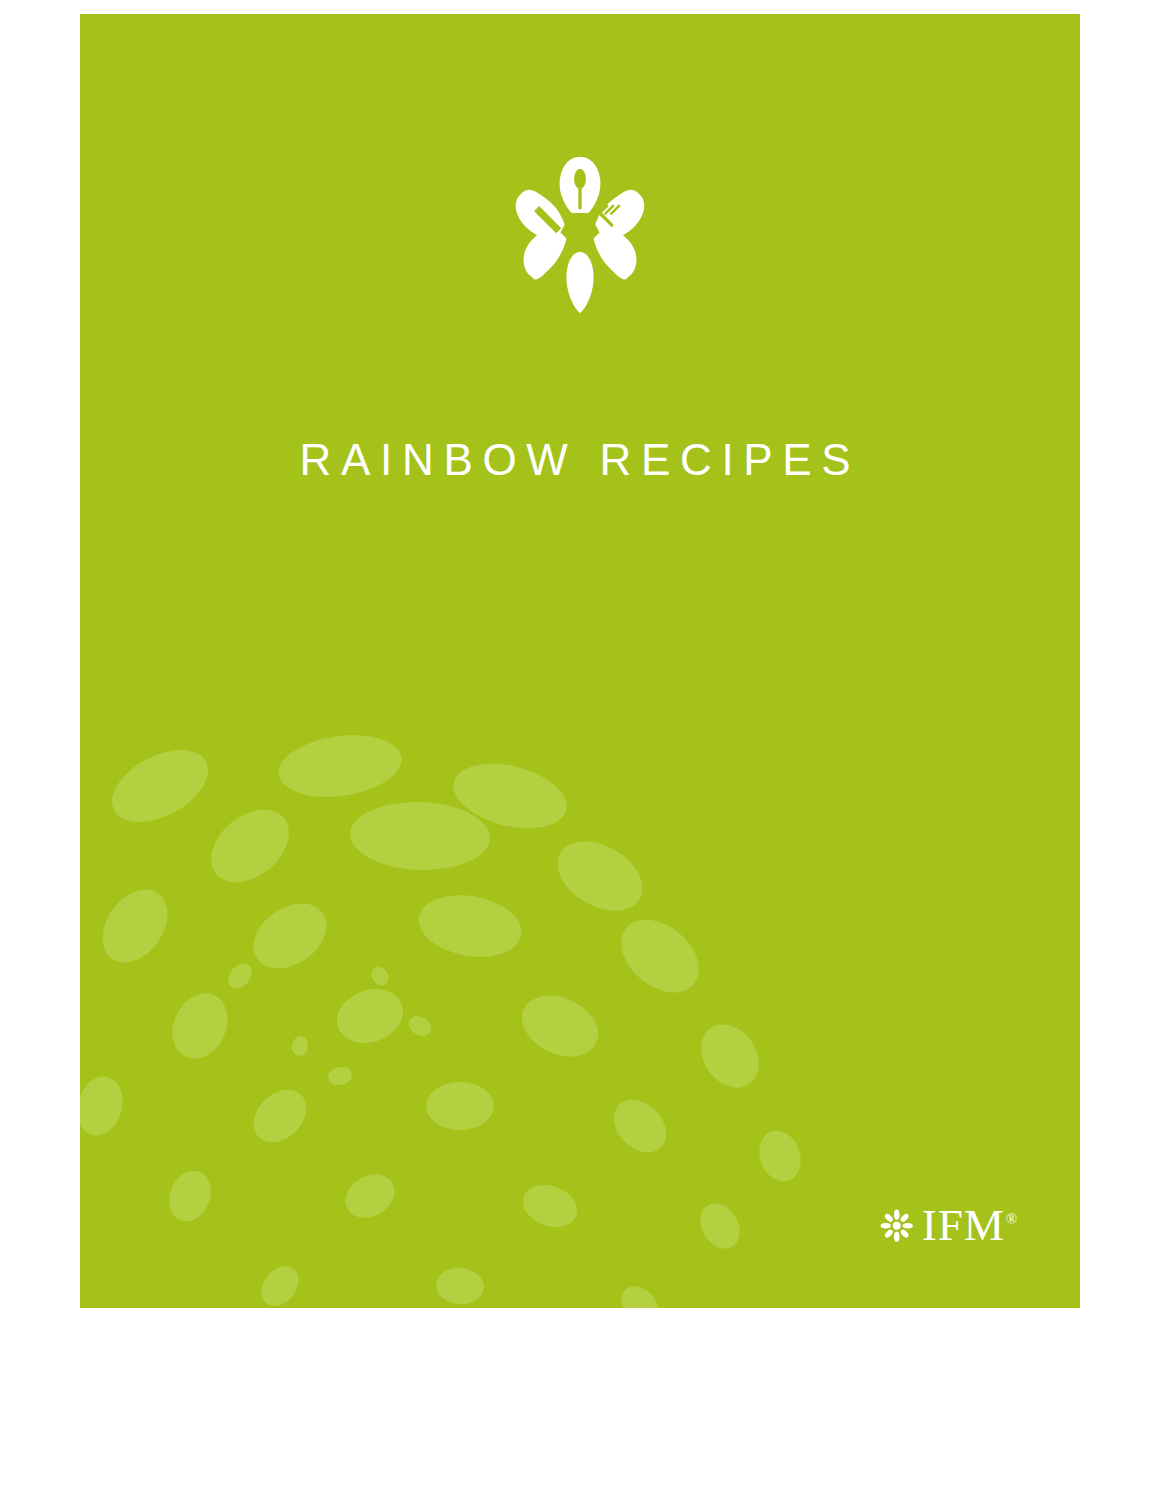Rainbow Recipes
IFM®